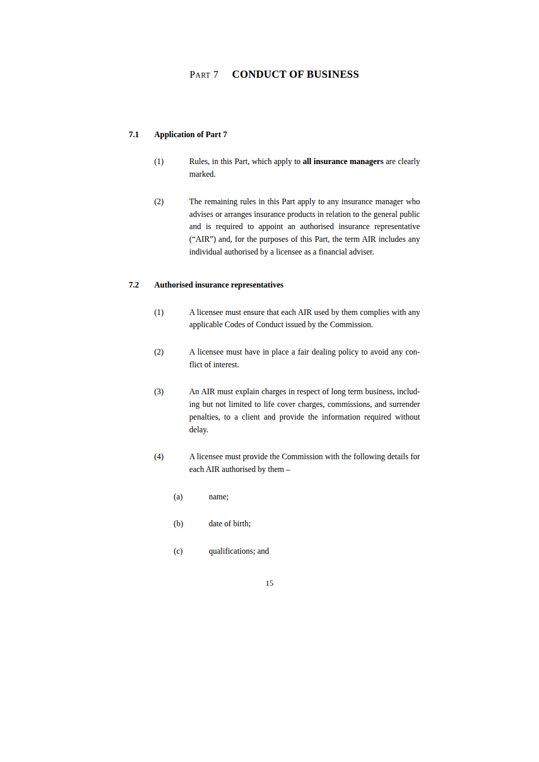Part 7 CONDUCT OF BUSINESS
7.1
Application of Part 7
(1)
Rules, in this Part, which apply to all insurance managers are clearly marked.
(2)
The remaining rules in this Part apply to any insurance manager who advises or arranges insurance products in relation to the general public and is required to appoint an authorised insurance representative (“AIR”) and, for the purposes of this Part, the term AIR includes any individual authorised by a licensee as a financial adviser.
7.2
Authorised insurance representatives
(1)
A licensee must ensure that each AIR used by them complies with any applicable Codes of Conduct issued by the Commission.
(2)
A licensee must have in place a fair dealing policy to avoid any conflict of interest.
(3)
An AIR must explain charges in respect of long term business, including but not limited to life cover charges, commissions, and surrender penalties, to a client and provide the information required without delay.
(4)
A licensee must provide the Commission with the following details for each AIR authorised by them –
(a)
name;
(b)
date of birth;
(c)
qualifications; and
15